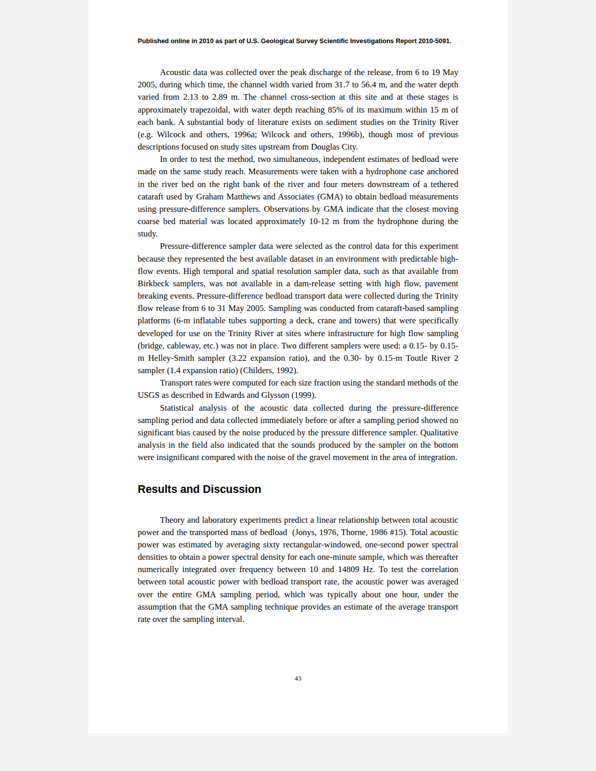Published online in 2010 as part of U.S. Geological Survey Scientific Investigations Report 2010-5091.
Acoustic data was collected over the peak discharge of the release, from 6 to 19 May 2005, during which time, the channel width varied from 31.7 to 56.4 m, and the water depth varied from 2.13 to 2.89 m. The channel cross-section at this site and at these stages is approximately trapezoidal, with water depth reaching 85% of its maximum within 15 m of each bank. A substantial body of literature exists on sediment studies on the Trinity River (e.g. Wilcock and others, 1996a; Wilcock and others, 1996b), though most of previous descriptions focused on study sites upstream from Douglas City.
In order to test the method, two simultaneous, independent estimates of bedload were made on the same study reach. Measurements were taken with a hydrophone case anchored in the river bed on the right bank of the river and four meters downstream of a tethered cataraft used by Graham Matthews and Associates (GMA) to obtain bedload measurements using pressure-difference samplers. Observations by GMA indicate that the closest moving coarse bed material was located approximately 10-12 m from the hydrophone during the study.
Pressure-difference sampler data were selected as the control data for this experiment because they represented the best available dataset in an environment with predictable high-flow events. High temporal and spatial resolution sampler data, such as that available from Birkbeck samplers, was not available in a dam-release setting with high flow, pavement breaking events. Pressure-difference bedload transport data were collected during the Trinity flow release from 6 to 31 May 2005. Sampling was conducted from cataraft-based sampling platforms (6-m inflatable tubes supporting a deck, crane and towers) that were specifically developed for use on the Trinity River at sites where infrastructure for high flow sampling (bridge, cableway, etc.) was not in place. Two different samplers were used: a 0.15- by 0.15-m Helley-Smith sampler (3.22 expansion ratio), and the 0.30- by 0.15-m Toutle River 2 sampler (1.4 expansion ratio) (Childers, 1992).
Transport rates were computed for each size fraction using the standard methods of the USGS as described in Edwards and Glysson (1999).
Statistical analysis of the acoustic data collected during the pressure-difference sampling period and data collected immediately before or after a sampling period showed no significant bias caused by the noise produced by the pressure difference sampler. Qualitative analysis in the field also indicated that the sounds produced by the sampler on the bottom were insignificant compared with the noise of the gravel movement in the area of integration.
Results and Discussion
Theory and laboratory experiments predict a linear relationship between total acoustic power and the transported mass of bedload (Jonys, 1976, Thorne, 1986 #15). Total acoustic power was estimated by averaging sixty rectangular-windowed, one-second power spectral densities to obtain a power spectral density for each one-minute sample, which was thereafter numerically integrated over frequency between 10 and 14809 Hz. To test the correlation between total acoustic power with bedload transport rate, the acoustic power was averaged over the entire GMA sampling period, which was typically about one hour, under the assumption that the GMA sampling technique provides an estimate of the average transport rate over the sampling interval.
43